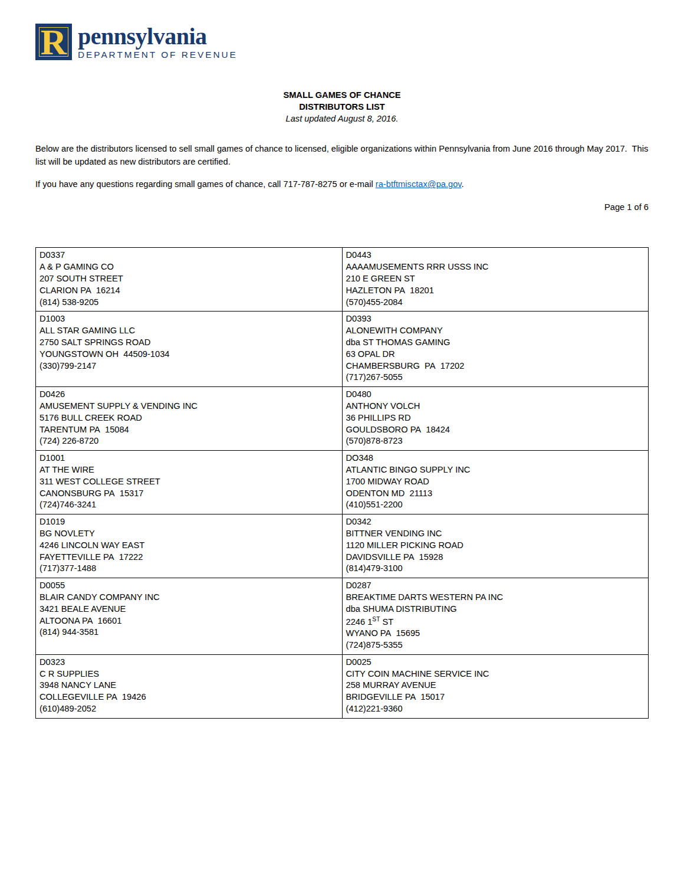R
pennsylvania
DEPARTMENT OF REVENUE
SMALL GAMES OF CHANCE
DISTRIBUTORS LIST
Last updated August 8, 2016.
Below are the distributors licensed to sell small games of chance to licensed, eligible organizations within Pennsylvania from June 2016 through May 2017. This list will be updated as new distributors are certified.
If you have any questions regarding small games of chance, call 717-787-8275 or e-mail ra-btftmisctax@pa.gov.
Page 1 of 6
| D0337 A & P GAMING CO 207 SOUTH STREET CLARION PA 16214 (814) 538-9205 | D0443 AAAAMUSEMENTS RRR USSS INC 210 E GREEN ST HAZLETON PA 18201 (570)455-2084 |
| D1003 ALL STAR GAMING LLC 2750 SALT SPRINGS ROAD YOUNGSTOWN OH 44509-1034 (330)799-2147 | D0393 ALONEWITH COMPANY dba ST THOMAS GAMING 63 OPAL DR CHAMBERSBURG PA 17202 (717)267-5055 |
| D0426 AMUSEMENT SUPPLY & VENDING INC 5176 BULL CREEK ROAD TARENTUM PA 15084 (724) 226-8720 | D0480 ANTHONY VOLCH 36 PHILLIPS RD GOULDSBORO PA 18424 (570)878-8723 |
| D1001 AT THE WIRE 311 WEST COLLEGE STREET CANONSBURG PA 15317 (724)746-3241 | DO348 ATLANTIC BINGO SUPPLY INC 1700 MIDWAY ROAD ODENTON MD 21113 (410)551-2200 |
| D1019 BG NOVLETY 4246 LINCOLN WAY EAST FAYETTEVILLE PA 17222 (717)377-1488 | D0342 BITTNER VENDING INC 1120 MILLER PICKING ROAD DAVIDSVILLE PA 15928 (814)479-3100 |
| D0055 BLAIR CANDY COMPANY INC 3421 BEALE AVENUE ALTOONA PA 16601 (814) 944-3581 | D0287 BREAKTIME DARTS WESTERN PA INC dba SHUMA DISTRIBUTING 2246 1 ST ST WYANO PA 15695 (724)875-5355 |
| D0323 C R SUPPLIES 3948 NANCY LANE COLLEGEVILLE PA 19426 (610)489-2052 | D0025 CITY COIN MACHINE SERVICE INC 258 MURRAY AVENUE BRIDGEVILLE PA 15017 (412)221-9360 |